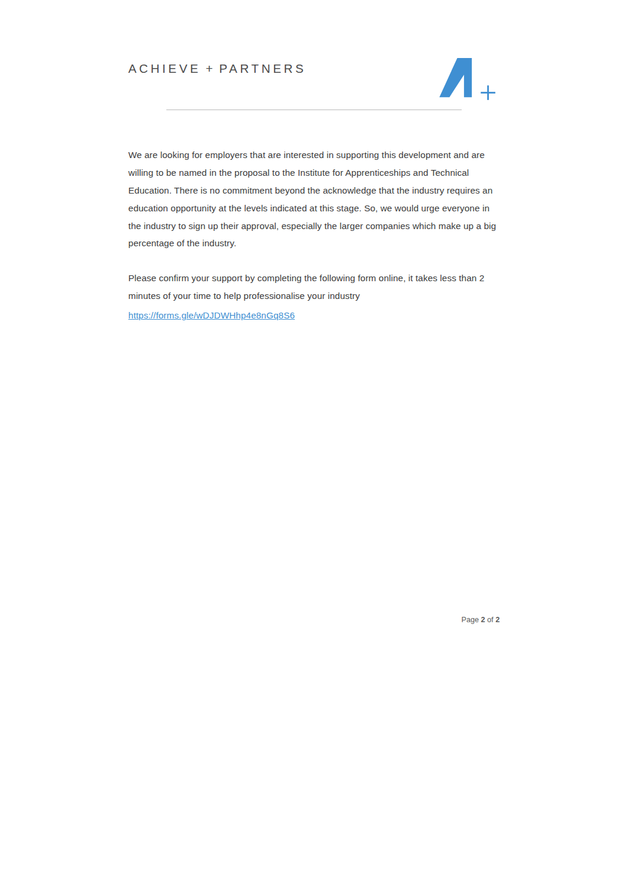ACHIEVE + PARTNERS
We are looking for employers that are interested in supporting this development and are willing to be named in the proposal to the Institute for Apprenticeships and Technical Education. There is no commitment beyond the acknowledge that the industry requires an education opportunity at the levels indicated at this stage. So, we would urge everyone in the industry to sign up their approval, especially the larger companies which make up a big percentage of the industry.
Please confirm your support by completing the following form online, it takes less than 2 minutes of your time to help professionalise your industry
https://forms.gle/wDJDWHhp4e8nGq8S6
Page 2 of 2